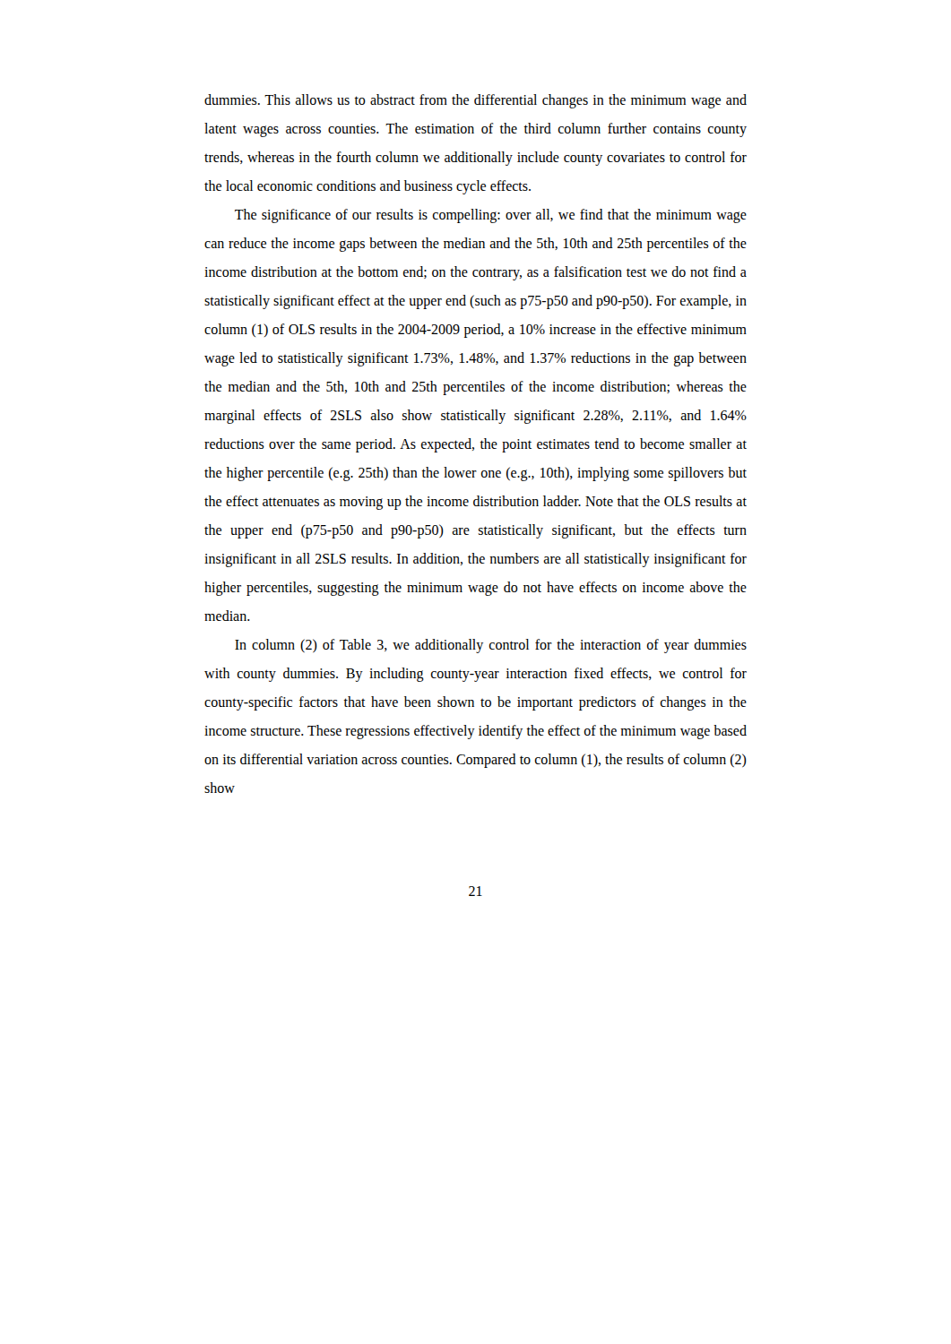dummies. This allows us to abstract from the differential changes in the minimum wage and latent wages across counties. The estimation of the third column further contains county trends, whereas in the fourth column we additionally include county covariates to control for the local economic conditions and business cycle effects.
The significance of our results is compelling: over all, we find that the minimum wage can reduce the income gaps between the median and the 5th, 10th and 25th percentiles of the income distribution at the bottom end; on the contrary, as a falsification test we do not find a statistically significant effect at the upper end (such as p75-p50 and p90-p50). For example, in column (1) of OLS results in the 2004-2009 period, a 10% increase in the effective minimum wage led to statistically significant 1.73%, 1.48%, and 1.37% reductions in the gap between the median and the 5th, 10th and 25th percentiles of the income distribution; whereas the marginal effects of 2SLS also show statistically significant 2.28%, 2.11%, and 1.64% reductions over the same period. As expected, the point estimates tend to become smaller at the higher percentile (e.g. 25th) than the lower one (e.g., 10th), implying some spillovers but the effect attenuates as moving up the income distribution ladder. Note that the OLS results at the upper end (p75-p50 and p90-p50) are statistically significant, but the effects turn insignificant in all 2SLS results. In addition, the numbers are all statistically insignificant for higher percentiles, suggesting the minimum wage do not have effects on income above the median.
In column (2) of Table 3, we additionally control for the interaction of year dummies with county dummies. By including county-year interaction fixed effects, we control for county-specific factors that have been shown to be important predictors of changes in the income structure. These regressions effectively identify the effect of the minimum wage based on its differential variation across counties. Compared to column (1), the results of column (2) show
21